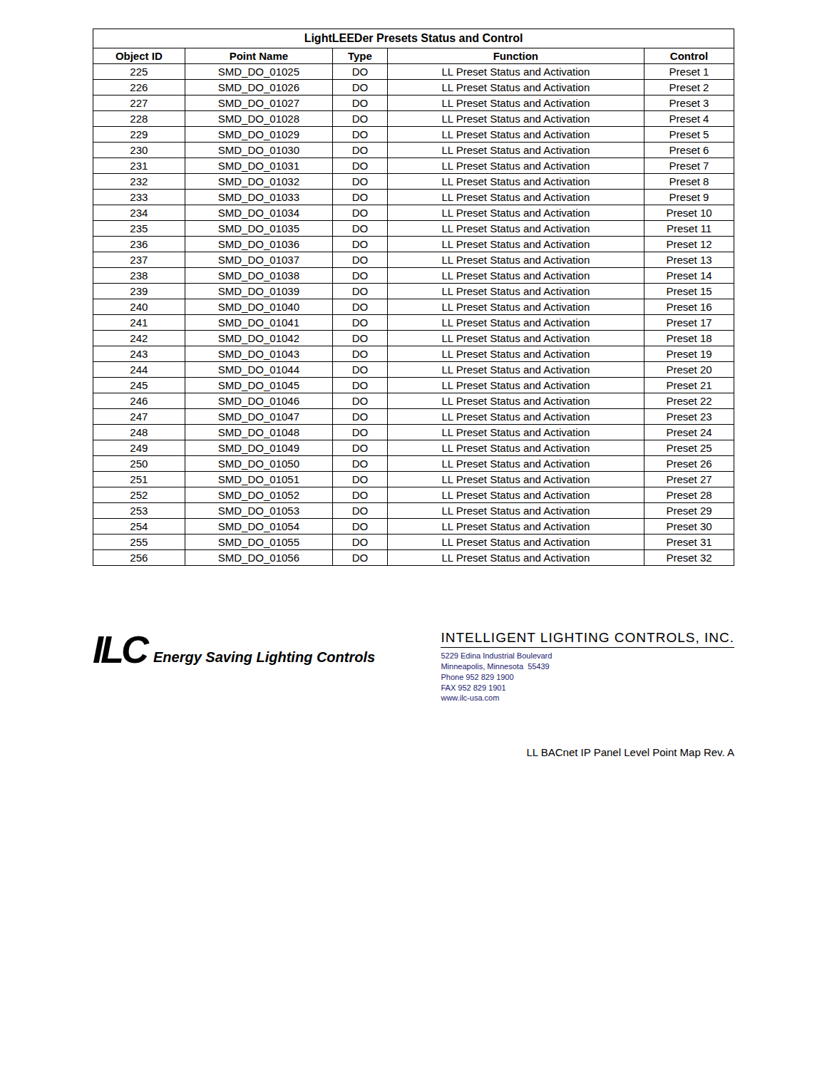LightLEEDer Presets Status and Control
| Object ID | Point Name | Type | Function | Control |
| --- | --- | --- | --- | --- |
| 225 | SMD_DO_01025 | DO | LL Preset Status and Activation | Preset 1 |
| 226 | SMD_DO_01026 | DO | LL Preset Status and Activation | Preset 2 |
| 227 | SMD_DO_01027 | DO | LL Preset Status and Activation | Preset 3 |
| 228 | SMD_DO_01028 | DO | LL Preset Status and Activation | Preset 4 |
| 229 | SMD_DO_01029 | DO | LL Preset Status and Activation | Preset 5 |
| 230 | SMD_DO_01030 | DO | LL Preset Status and Activation | Preset 6 |
| 231 | SMD_DO_01031 | DO | LL Preset Status and Activation | Preset 7 |
| 232 | SMD_DO_01032 | DO | LL Preset Status and Activation | Preset 8 |
| 233 | SMD_DO_01033 | DO | LL Preset Status and Activation | Preset 9 |
| 234 | SMD_DO_01034 | DO | LL Preset Status and Activation | Preset 10 |
| 235 | SMD_DO_01035 | DO | LL Preset Status and Activation | Preset 11 |
| 236 | SMD_DO_01036 | DO | LL Preset Status and Activation | Preset 12 |
| 237 | SMD_DO_01037 | DO | LL Preset Status and Activation | Preset 13 |
| 238 | SMD_DO_01038 | DO | LL Preset Status and Activation | Preset 14 |
| 239 | SMD_DO_01039 | DO | LL Preset Status and Activation | Preset 15 |
| 240 | SMD_DO_01040 | DO | LL Preset Status and Activation | Preset 16 |
| 241 | SMD_DO_01041 | DO | LL Preset Status and Activation | Preset 17 |
| 242 | SMD_DO_01042 | DO | LL Preset Status and Activation | Preset 18 |
| 243 | SMD_DO_01043 | DO | LL Preset Status and Activation | Preset 19 |
| 244 | SMD_DO_01044 | DO | LL Preset Status and Activation | Preset 20 |
| 245 | SMD_DO_01045 | DO | LL Preset Status and Activation | Preset 21 |
| 246 | SMD_DO_01046 | DO | LL Preset Status and Activation | Preset 22 |
| 247 | SMD_DO_01047 | DO | LL Preset Status and Activation | Preset 23 |
| 248 | SMD_DO_01048 | DO | LL Preset Status and Activation | Preset 24 |
| 249 | SMD_DO_01049 | DO | LL Preset Status and Activation | Preset 25 |
| 250 | SMD_DO_01050 | DO | LL Preset Status and Activation | Preset 26 |
| 251 | SMD_DO_01051 | DO | LL Preset Status and Activation | Preset 27 |
| 252 | SMD_DO_01052 | DO | LL Preset Status and Activation | Preset 28 |
| 253 | SMD_DO_01053 | DO | LL Preset Status and Activation | Preset 29 |
| 254 | SMD_DO_01054 | DO | LL Preset Status and Activation | Preset 30 |
| 255 | SMD_DO_01055 | DO | LL Preset Status and Activation | Preset 31 |
| 256 | SMD_DO_01056 | DO | LL Preset Status and Activation | Preset 32 |
ILC
Energy Saving Lighting Controls
INTELLIGENT LIGHTING CONTROLS, INC.
5229 Edina Industrial Boulevard
Minneapolis, Minnesota 55439
Phone 952 829 1900
FAX 952 829 1901
www.ilc-usa.com
LL BACnet IP Panel Level Point Map Rev. A